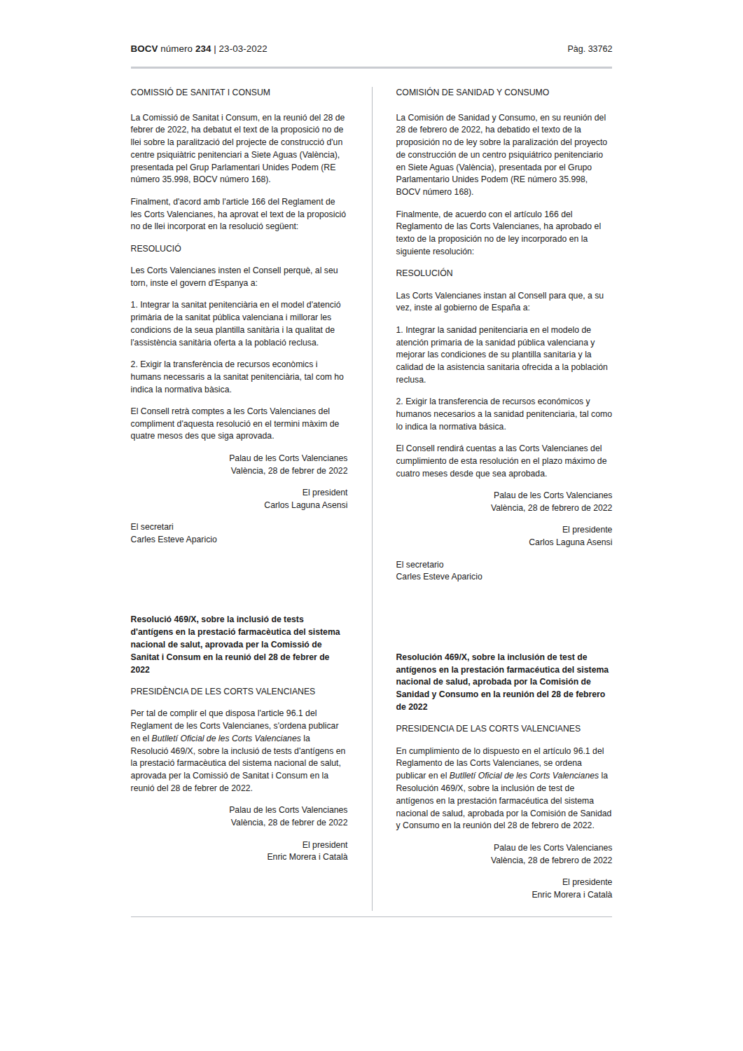BOCV número 234 | 23-03-2022
Pàg. 33762
COMISSIÓ DE SANITAT I CONSUM
La Comissió de Sanitat i Consum, en la reunió del 28 de febrer de 2022, ha debatut el text de la proposició no de llei sobre la paralització del projecte de construcció d'un centre psiquiàtric penitenciari a Siete Aguas (València), presentada pel Grup Parlamentari Unides Podem (RE número 35.998, BOCV número 168).
Finalment, d'acord amb l'article 166 del Reglament de les Corts Valencianes, ha aprovat el text de la proposició no de llei incorporat en la resolució següent:
RESOLUCIÓ
Les Corts Valencianes insten el Consell perquè, al seu torn, inste el govern d'Espanya a:
1. Integrar la sanitat penitenciària en el model d'atenció primària de la sanitat pública valenciana i millorar les condicions de la seua plantilla sanitària i la qualitat de l'assistència sanitària oferta a la població reclusa.
2. Exigir la transferència de recursos econòmics i humans necessaris a la sanitat penitenciària, tal com ho indica la normativa bàsica.
El Consell retrà comptes a les Corts Valencianes del compliment d'aquesta resolució en el termini màxim de quatre mesos des que siga aprovada.
Palau de les Corts Valencianes València, 28 de febrer de 2022
El president Carlos Laguna Asensi
El secretari
Carles Esteve Aparicio
Resolució 469/X, sobre la inclusió de tests d'antígens en la prestació farmacèutica del sistema nacional de salut, aprovada per la Comissió de Sanitat i Consum en la reunió del 28 de febrer de 2022
PRESIDÈNCIA DE LES CORTS VALENCIANES
Per tal de complir el que disposa l'article 96.1 del Reglament de les Corts Valencianes, s'ordena publicar en el Butlletí Oficial de les Corts Valencianes la Resolució 469/X, sobre la inclusió de tests d'antígens en la prestació farmacèutica del sistema nacional de salut, aprovada per la Comissió de Sanitat i Consum en la reunió del 28 de febrer de 2022.
Palau de les Corts Valencianes València, 28 de febrer de 2022
El president Enric Morera i Català
COMISIÓN DE SANIDAD Y CONSUMO
La Comisión de Sanidad y Consumo, en su reunión del 28 de febrero de 2022, ha debatido el texto de la proposición no de ley sobre la paralización del proyecto de construcción de un centro psiquiátrico penitenciario en Siete Aguas (València), presentada por el Grupo Parlamentario Unides Podem (RE número 35.998, BOCV número 168).
Finalmente, de acuerdo con el artículo 166 del Reglamento de las Corts Valencianes, ha aprobado el texto de la proposición no de ley incorporado en la siguiente resolución:
RESOLUCIÓN
Las Corts Valencianes instan al Consell para que, a su vez, inste al gobierno de España a:
1. Integrar la sanidad penitenciaria en el modelo de atención primaria de la sanidad pública valenciana y mejorar las condiciones de su plantilla sanitaria y la calidad de la asistencia sanitaria ofrecida a la población reclusa.
2. Exigir la transferencia de recursos económicos y humanos necesarios a la sanidad penitenciaria, tal como lo indica la normativa básica.
El Consell rendirá cuentas a las Corts Valencianes del cumplimiento de esta resolución en el plazo máximo de cuatro meses desde que sea aprobada.
Palau de les Corts Valencianes València, 28 de febrero de 2022
El presidente Carlos Laguna Asensi
El secretario
Carles Esteve Aparicio
Resolución 469/X, sobre la inclusión de test de antígenos en la prestación farmacéutica del sistema nacional de salud, aprobada por la Comisión de Sanidad y Consumo en la reunión del 28 de febrero de 2022
PRESIDENCIA DE LAS CORTS VALENCIANES
En cumplimiento de lo dispuesto en el artículo 96.1 del Reglamento de las Corts Valencianes, se ordena publicar en el Butlletí Oficial de les Corts Valencianes la Resolución 469/X, sobre la inclusión de test de antígenos en la prestación farmacéutica del sistema nacional de salud, aprobada por la Comisión de Sanidad y Consumo en la reunión del 28 de febrero de 2022.
Palau de les Corts Valencianes València, 28 de febrero de 2022
El presidente Enric Morera i Català